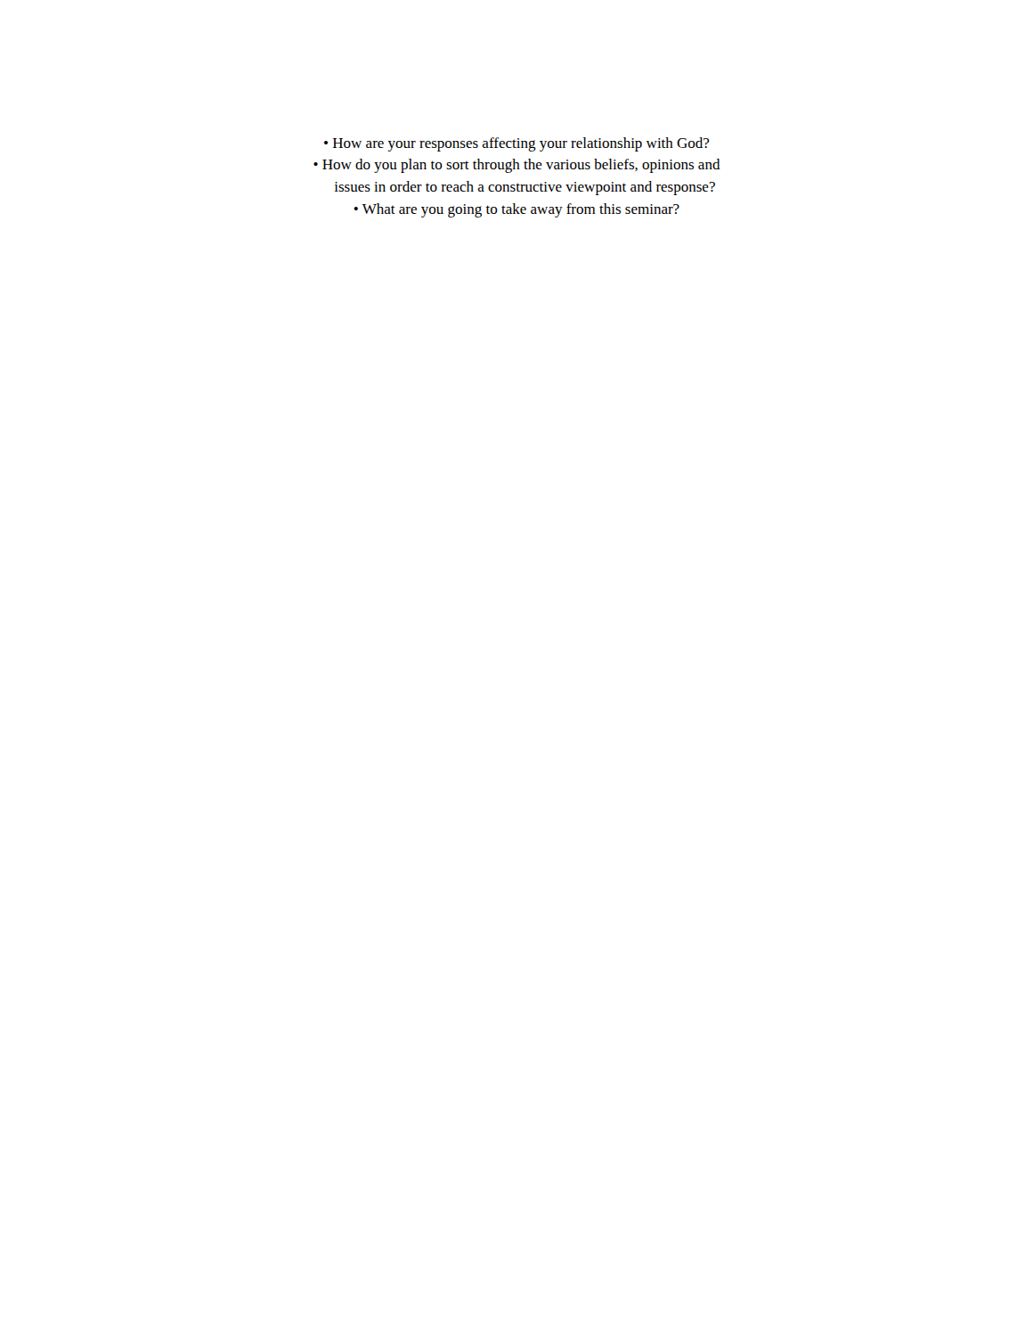• How are your responses affecting your relationship with God?
• How do you plan to sort through the various beliefs, opinions andissues in order to reach a constructive viewpoint and response?
• What are you going to take away from this seminar?